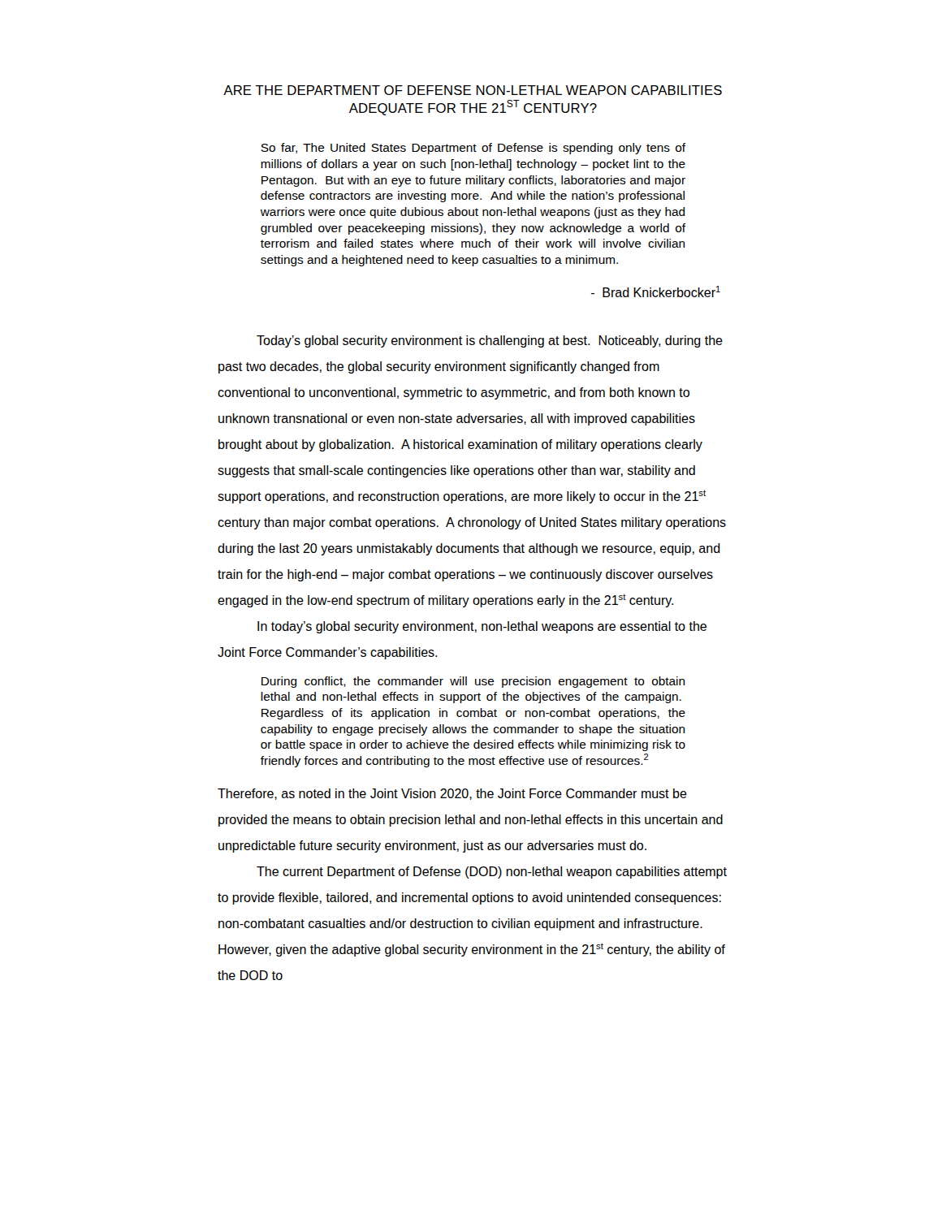ARE THE DEPARTMENT OF DEFENSE NON-LETHAL WEAPON CAPABILITIES
ADEQUATE FOR THE 21ST CENTURY?
So far, The United States Department of Defense is spending only tens of millions of dollars a year on such [non-lethal] technology – pocket lint to the Pentagon. But with an eye to future military conflicts, laboratories and major defense contractors are investing more. And while the nation’s professional warriors were once quite dubious about non-lethal weapons (just as they had grumbled over peacekeeping missions), they now acknowledge a world of terrorism and failed states where much of their work will involve civilian settings and a heightened need to keep casualties to a minimum.
- Brad Knickerbocker1
Today’s global security environment is challenging at best. Noticeably, during the past two decades, the global security environment significantly changed from conventional to unconventional, symmetric to asymmetric, and from both known to unknown transnational or even non-state adversaries, all with improved capabilities brought about by globalization. A historical examination of military operations clearly suggests that small-scale contingencies like operations other than war, stability and support operations, and reconstruction operations, are more likely to occur in the 21st century than major combat operations. A chronology of United States military operations during the last 20 years unmistakably documents that although we resource, equip, and train for the high-end – major combat operations – we continuously discover ourselves engaged in the low-end spectrum of military operations early in the 21st century.
In today’s global security environment, non-lethal weapons are essential to the Joint Force Commander’s capabilities.
During conflict, the commander will use precision engagement to obtain lethal and non-lethal effects in support of the objectives of the campaign. Regardless of its application in combat or non-combat operations, the capability to engage precisely allows the commander to shape the situation or battle space in order to achieve the desired effects while minimizing risk to friendly forces and contributing to the most effective use of resources.2
Therefore, as noted in the Joint Vision 2020, the Joint Force Commander must be provided the means to obtain precision lethal and non-lethal effects in this uncertain and unpredictable future security environment, just as our adversaries must do.
The current Department of Defense (DOD) non-lethal weapon capabilities attempt to provide flexible, tailored, and incremental options to avoid unintended consequences: non-combatant casualties and/or destruction to civilian equipment and infrastructure. However, given the adaptive global security environment in the 21st century, the ability of the DOD to